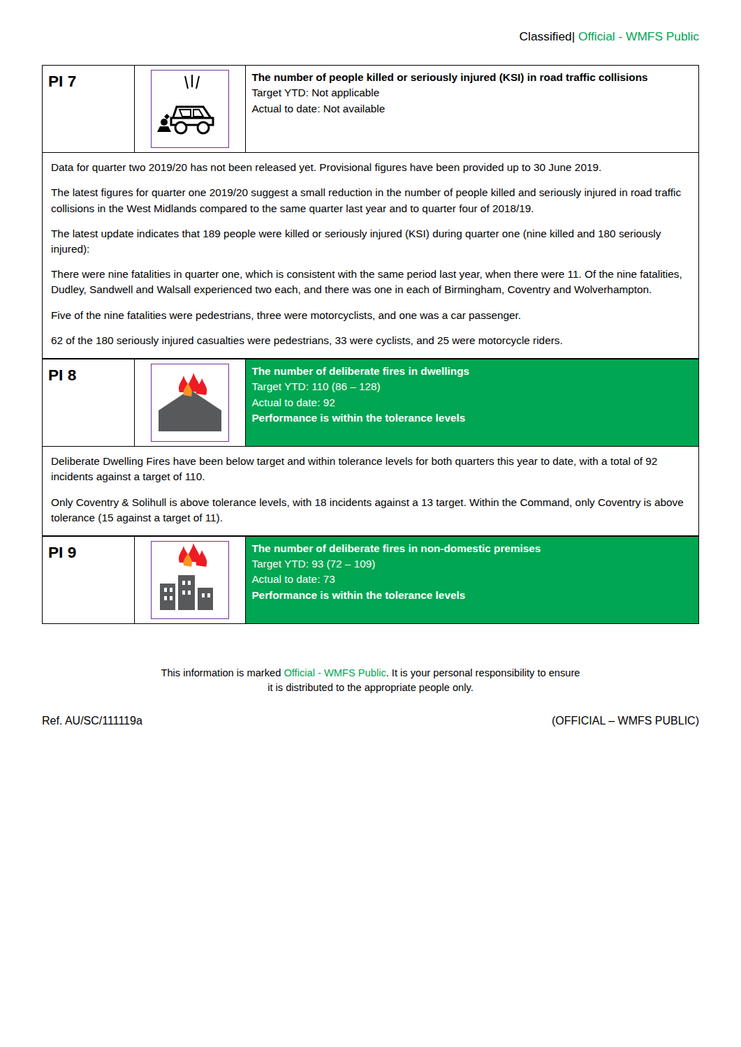Classified| Official - WMFS Public
| PI 7 | | The number of people killed or seriously injured (KSI) in road traffic collisions Target YTD: Not applicable Actual to date: Not available |
Data for quarter two 2019/20 has not been released yet. Provisional figures have been provided up to 30 June 2019.
The latest figures for quarter one 2019/20 suggest a small reduction in the number of people killed and seriously injured in road traffic collisions in the West Midlands compared to the same quarter last year and to quarter four of 2018/19.
The latest update indicates that 189 people were killed or seriously injured (KSI) during quarter one (nine killed and 180 seriously injured):
There were nine fatalities in quarter one, which is consistent with the same period last year, when there were 11. Of the nine fatalities, Dudley, Sandwell and Walsall experienced two each, and there was one in each of Birmingham, Coventry and Wolverhampton.
Five of the nine fatalities were pedestrians, three were motorcyclists, and one was a car passenger.
62 of the 180 seriously injured casualties were pedestrians, 33 were cyclists, and 25 were motorcycle riders.
| PI 8 | | The number of deliberate fires in dwellings Target YTD: 110 (86 – 128) Actual to date: 92 Performance is within the tolerance levels |
Deliberate Dwelling Fires have been below target and within tolerance levels for both quarters this year to date, with a total of 92 incidents against a target of 110.
Only Coventry & Solihull is above tolerance levels, with 18 incidents against a 13 target. Within the Command, only Coventry is above tolerance (15 against a target of 11).
| PI 9 | | The number of deliberate fires in non-domestic premises Target YTD: 93 (72 – 109) Actual to date: 73 Performance is within the tolerance levels |
This information is marked Official - WMFS Public. It is your personal responsibility to ensure
it is distributed to the appropriate people only.
Ref. AU/SC/111119a (OFFICIAL – WMFS PUBLIC)